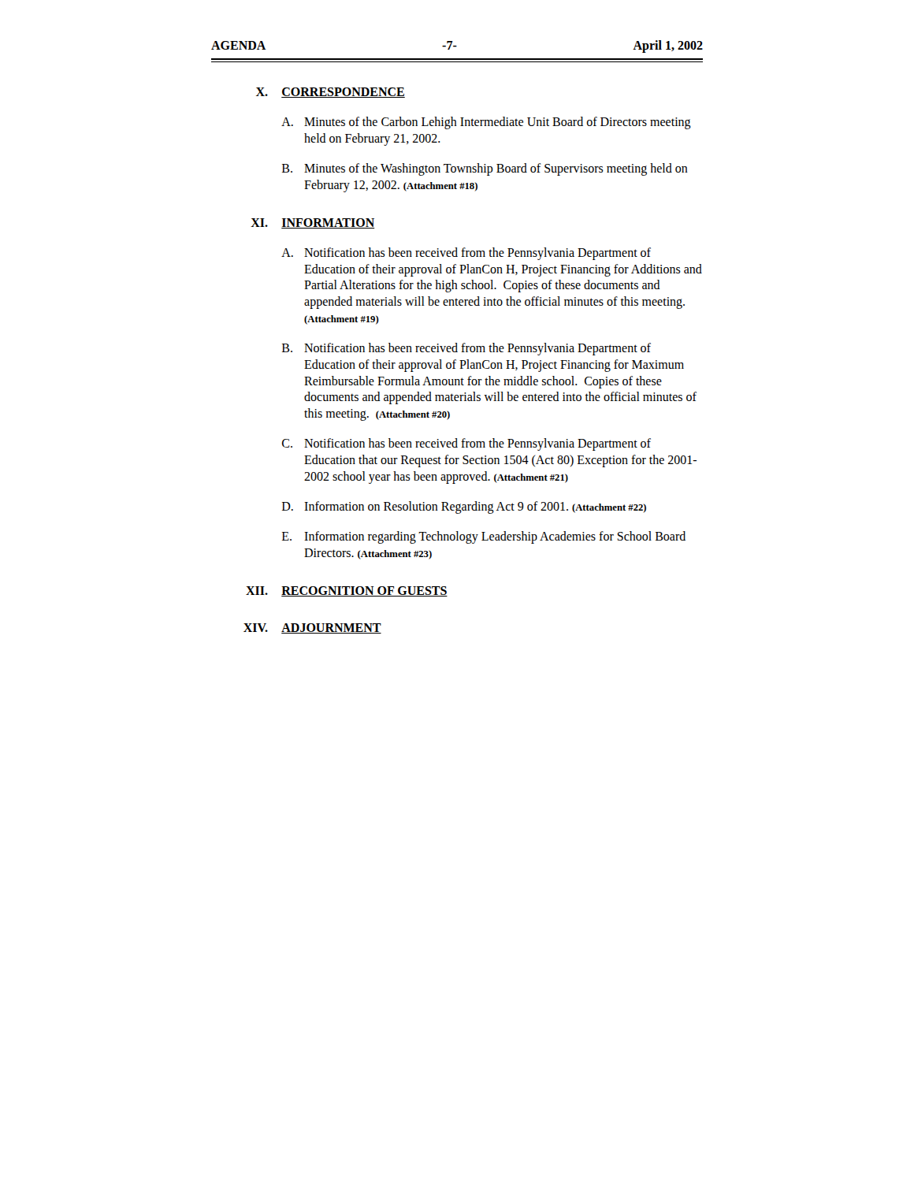AGENDA -7- April 1, 2002
X. CORRESPONDENCE
A. Minutes of the Carbon Lehigh Intermediate Unit Board of Directors meeting held on February 21, 2002.
B. Minutes of the Washington Township Board of Supervisors meeting held on February 12, 2002. (Attachment #18)
XI. INFORMATION
A. Notification has been received from the Pennsylvania Department of Education of their approval of PlanCon H, Project Financing for Additions and Partial Alterations for the high school. Copies of these documents and appended materials will be entered into the official minutes of this meeting. (Attachment #19)
B. Notification has been received from the Pennsylvania Department of Education of their approval of PlanCon H, Project Financing for Maximum Reimbursable Formula Amount for the middle school. Copies of these documents and appended materials will be entered into the official minutes of this meeting. (Attachment #20)
C. Notification has been received from the Pennsylvania Department of Education that our Request for Section 1504 (Act 80) Exception for the 2001-2002 school year has been approved. (Attachment #21)
D. Information on Resolution Regarding Act 9 of 2001. (Attachment #22)
E. Information regarding Technology Leadership Academies for School Board Directors. (Attachment #23)
XII. RECOGNITION OF GUESTS
XIV. ADJOURNMENT